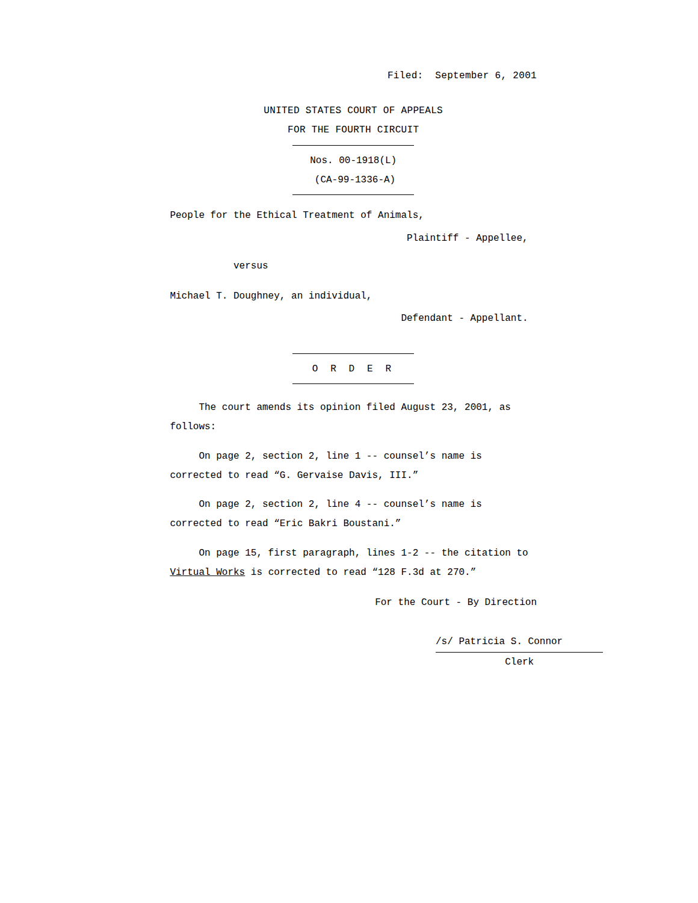Filed: September 6, 2001
UNITED STATES COURT OF APPEALS
FOR THE FOURTH CIRCUIT
Nos. 00-1918(L)(CA-99-1336-A)
People for the Ethical Treatment of Animals,
Plaintiff - Appellee,
versus
Michael T. Doughney, an individual,
Defendant - Appellant.
O R D E R
The court amends its opinion filed August 23, 2001, as follows:
On page 2, section 2, line 1 -- counsel’s name is corrected to read “G. Gervaise Davis, III.”
On page 2, section 2, line 4 -- counsel’s name is corrected to read “Eric Bakri Boustani.”
On page 15, first paragraph, lines 1-2 -- the citation to Virtual Works is corrected to read “128 F.3d at 270.”
For the Court - By Direction
/s/ Patricia S. Connor
Clerk